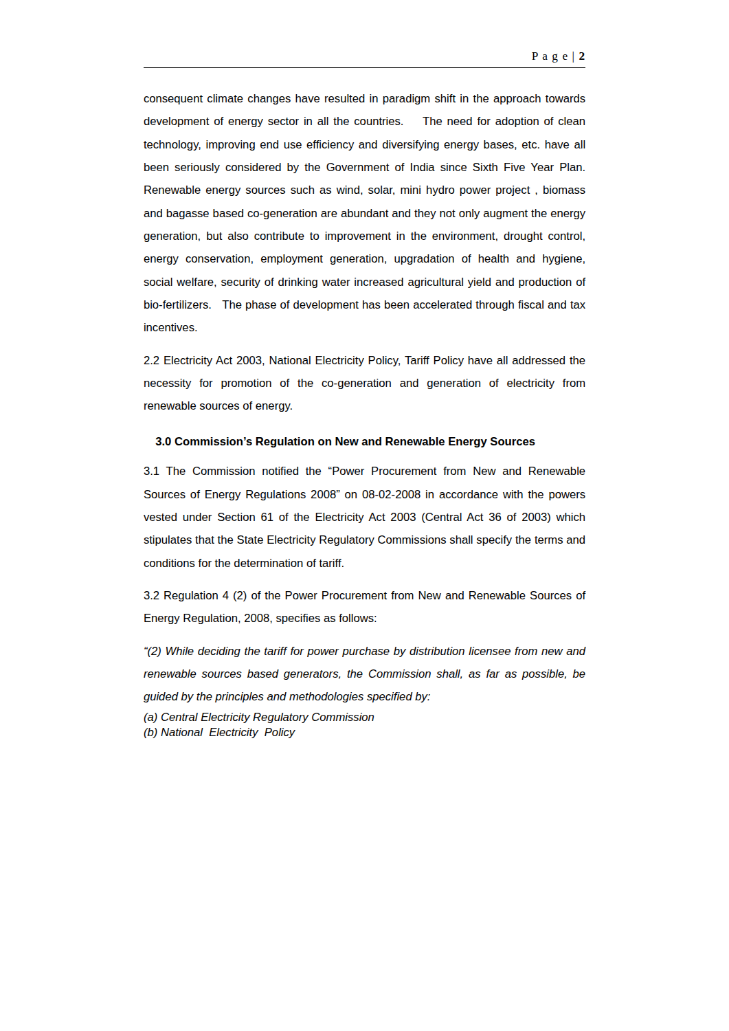P a g e | 2
consequent climate changes have resulted in paradigm shift in the approach towards development of energy sector in all the countries. The need for adoption of clean technology, improving end use efficiency and diversifying energy bases, etc. have all been seriously considered by the Government of India since Sixth Five Year Plan. Renewable energy sources such as wind, solar, mini hydro power project , biomass and bagasse based co-generation are abundant and they not only augment the energy generation, but also contribute to improvement in the environment, drought control, energy conservation, employment generation, upgradation of health and hygiene, social welfare, security of drinking water increased agricultural yield and production of bio-fertilizers. The phase of development has been accelerated through fiscal and tax incentives.
2.2 Electricity Act 2003, National Electricity Policy, Tariff Policy have all addressed the necessity for promotion of the co-generation and generation of electricity from renewable sources of energy.
3.0 Commission’s Regulation on New and Renewable Energy Sources
3.1 The Commission notified the “Power Procurement from New and Renewable Sources of Energy Regulations 2008” on 08-02-2008 in accordance with the powers vested under Section 61 of the Electricity Act 2003 (Central Act 36 of 2003) which stipulates that the State Electricity Regulatory Commissions shall specify the terms and conditions for the determination of tariff.
3.2 Regulation 4 (2) of the Power Procurement from New and Renewable Sources of Energy Regulation, 2008, specifies as follows:
“(2) While deciding the tariff for power purchase by distribution licensee from new and renewable sources based generators, the Commission shall, as far as possible, be guided by the principles and methodologies specified by:
(a) Central Electricity Regulatory Commission
(b) National Electricity Policy